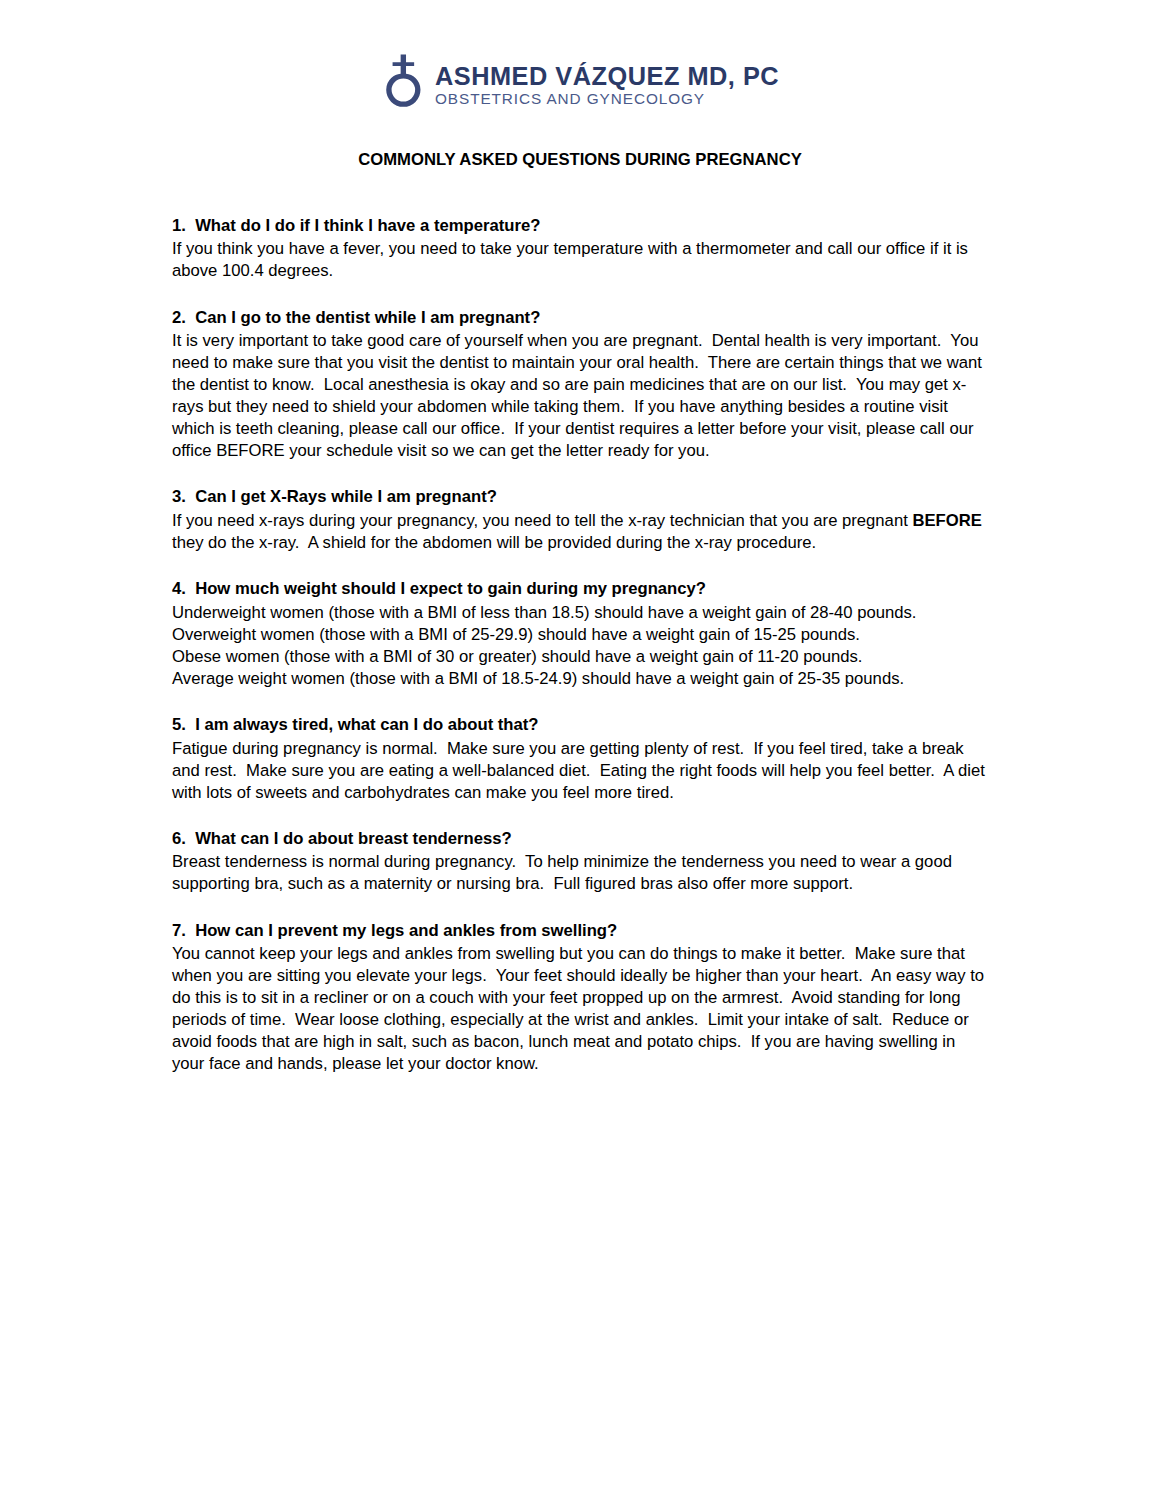♁ ASHMED VÁZQUEZ MD, PC
OBSTETRICS AND GYNECOLOGY
COMMONLY ASKED QUESTIONS DURING PREGNANCY
1. What do I do if I think I have a temperature?
If you think you have a fever, you need to take your temperature with a thermometer and call our office if it is above 100.4 degrees.
2. Can I go to the dentist while I am pregnant?
It is very important to take good care of yourself when you are pregnant. Dental health is very important. You need to make sure that you visit the dentist to maintain your oral health. There are certain things that we want the dentist to know. Local anesthesia is okay and so are pain medicines that are on our list. You may get x-rays but they need to shield your abdomen while taking them. If you have anything besides a routine visit which is teeth cleaning, please call our office. If your dentist requires a letter before your visit, please call our office BEFORE your schedule visit so we can get the letter ready for you.
3. Can I get X-Rays while I am pregnant?
If you need x-rays during your pregnancy, you need to tell the x-ray technician that you are pregnant BEFORE they do the x-ray. A shield for the abdomen will be provided during the x-ray procedure.
4. How much weight should I expect to gain during my pregnancy?
Underweight women (those with a BMI of less than 18.5) should have a weight gain of 28-40 pounds.
Overweight women (those with a BMI of 25-29.9) should have a weight gain of 15-25 pounds.
Obese women (those with a BMI of 30 or greater) should have a weight gain of 11-20 pounds.
Average weight women (those with a BMI of 18.5-24.9) should have a weight gain of 25-35 pounds.
5. I am always tired, what can I do about that?
Fatigue during pregnancy is normal. Make sure you are getting plenty of rest. If you feel tired, take a break and rest. Make sure you are eating a well-balanced diet. Eating the right foods will help you feel better. A diet with lots of sweets and carbohydrates can make you feel more tired.
6. What can I do about breast tenderness?
Breast tenderness is normal during pregnancy. To help minimize the tenderness you need to wear a good supporting bra, such as a maternity or nursing bra. Full figured bras also offer more support.
7. How can I prevent my legs and ankles from swelling?
You cannot keep your legs and ankles from swelling but you can do things to make it better. Make sure that when you are sitting you elevate your legs. Your feet should ideally be higher than your heart. An easy way to do this is to sit in a recliner or on a couch with your feet propped up on the armrest. Avoid standing for long periods of time. Wear loose clothing, especially at the wrist and ankles. Limit your intake of salt. Reduce or avoid foods that are high in salt, such as bacon, lunch meat and potato chips. If you are having swelling in your face and hands, please let your doctor know.